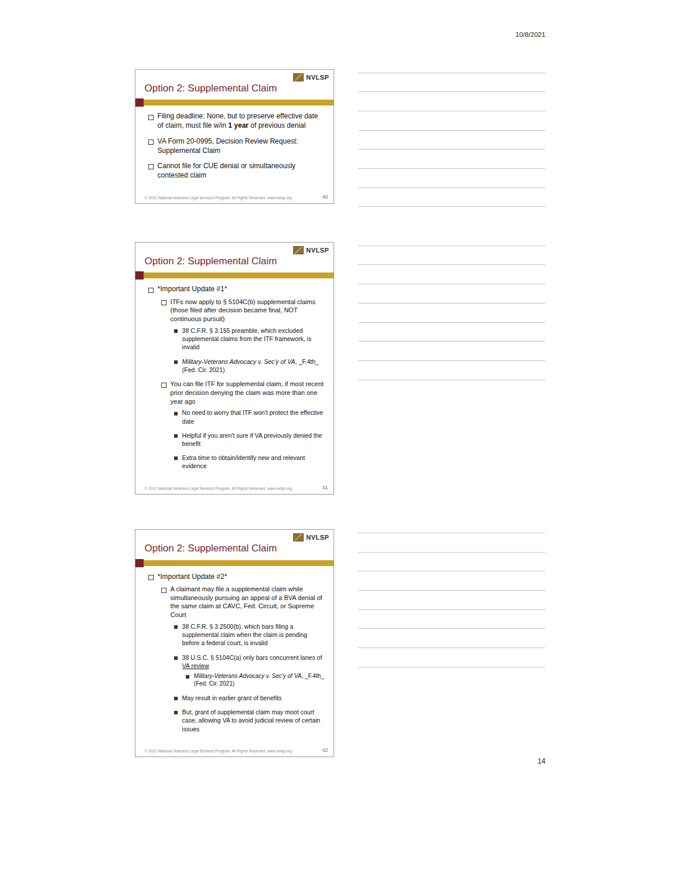10/8/2021
NVLSP
Option 2: Supplemental Claim
Filing deadline: None, but to preserve effective date of claim, must file w/in 1 year of previous denial
VA Form 20-0995, Decision Review Request: Supplemental Claim
Cannot file for CUE denial or simultaneously contested claim
© 2021 National Veterans Legal Services Program. All Rights Reserved. www.nvlsp.org 40
NVLSP
Option 2: Supplemental Claim
*Important Update #1*
ITFs now apply to § 5104C(b) supplemental claims (those filed after decision became final, NOT continuous pursuit)
38 C.F.R. § 3.155 preamble, which excluded supplemental claims from the ITF framework, is invalid
Military-Veterans Advocacy v. Sec'y of VA, _F.4th_ (Fed. Cir. 2021)
You can file ITF for supplemental claim, if most recent prior decision denying the claim was more than one year ago
No need to worry that ITF won't protect the effective date
Helpful if you aren't sure if VA previously denied the benefit
Extra time to obtain/identify new and relevant evidence
© 2021 National Veterans Legal Services Program. All Rights Reserved. www.nvlsp.org 41
NVLSP
Option 2: Supplemental Claim
*Important Update #2*
A claimant may file a supplemental claim while simultaneously pursuing an appeal of a BVA denial of the same claim at CAVC, Fed. Circuit, or Supreme Court
38 C.F.R. § 3.2500(b), which bars filing a supplemental claim when the claim is pending before a federal court, is invalid
38 U.S.C. § 5104C(a) only bars concurrent lanes of VA review
Military-Veterans Advocacy v. Sec'y of VA, _F.4th_ (Fed. Cir. 2021)
May result in earlier grant of benefits
But, grant of supplemental claim may moot court case, allowing VA to avoid judicial review of certain issues
© 2021 National Veterans Legal Services Program. All Rights Reserved. www.nvlsp.org 42
14